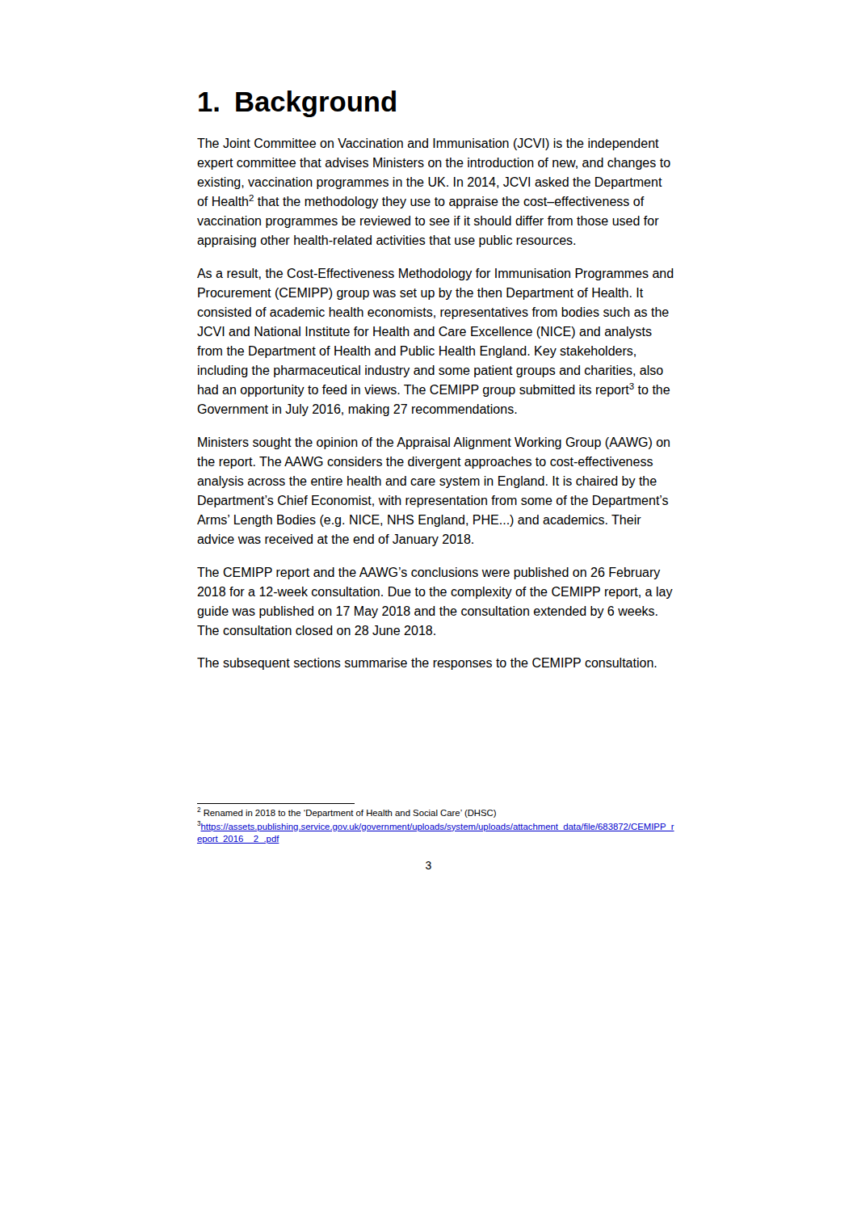1. Background
The Joint Committee on Vaccination and Immunisation (JCVI) is the independent expert committee that advises Ministers on the introduction of new, and changes to existing, vaccination programmes in the UK. In 2014, JCVI asked the Department of Health2 that the methodology they use to appraise the cost–effectiveness of vaccination programmes be reviewed to see if it should differ from those used for appraising other health-related activities that use public resources.
As a result, the Cost-Effectiveness Methodology for Immunisation Programmes and Procurement (CEMIPP) group was set up by the then Department of Health. It consisted of academic health economists, representatives from bodies such as the JCVI and National Institute for Health and Care Excellence (NICE) and analysts from the Department of Health and Public Health England. Key stakeholders, including the pharmaceutical industry and some patient groups and charities, also had an opportunity to feed in views. The CEMIPP group submitted its report3 to the Government in July 2016, making 27 recommendations.
Ministers sought the opinion of the Appraisal Alignment Working Group (AAWG) on the report. The AAWG considers the divergent approaches to cost-effectiveness analysis across the entire health and care system in England. It is chaired by the Department’s Chief Economist, with representation from some of the Department’s Arms’ Length Bodies (e.g. NICE, NHS England, PHE...) and academics. Their advice was received at the end of January 2018.
The CEMIPP report and the AAWG’s conclusions were published on 26 February 2018 for a 12-week consultation. Due to the complexity of the CEMIPP report, a lay guide was published on 17 May 2018 and the consultation extended by 6 weeks. The consultation closed on 28 June 2018.
The subsequent sections summarise the responses to the CEMIPP consultation.
2 Renamed in 2018 to the ‘Department of Health and Social Care’ (DHSC)
3https://assets.publishing.service.gov.uk/government/uploads/system/uploads/attachment_data/file/683872/CEMIPP_report_2016__2_.pdf
3